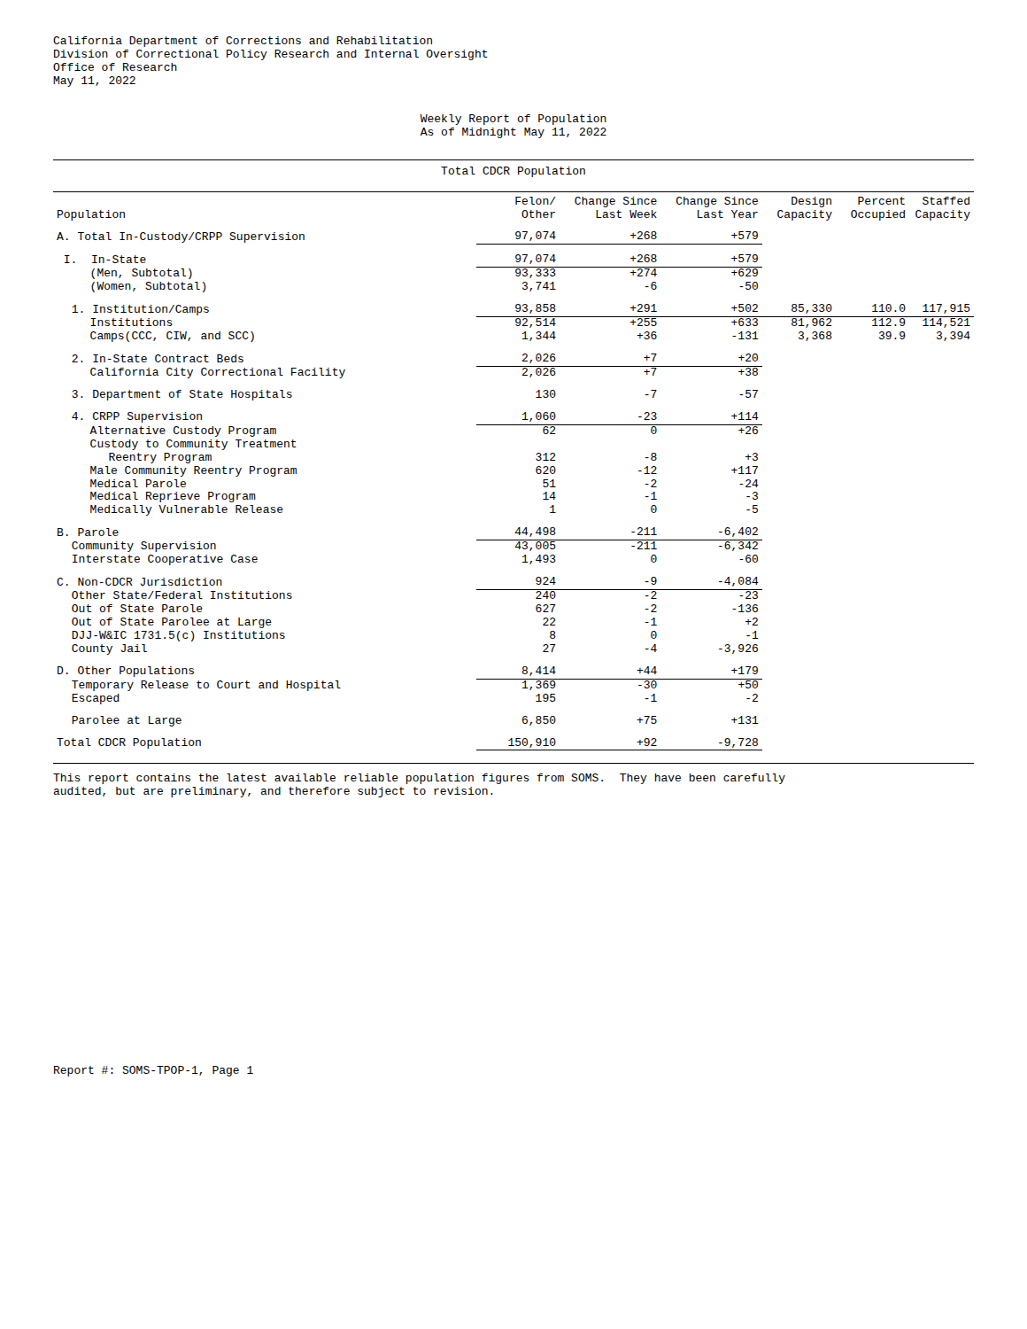California Department of Corrections and Rehabilitation
Division of Correctional Policy Research and Internal Oversight
Office of Research
May 11, 2022
Weekly Report of Population
As of Midnight May 11, 2022
Total CDCR Population
| | Felon/ | Change Since | Change Since | Design | Percent | Staffed |
| --- | --- | --- | --- | --- | --- | --- |
| Population | Other | Last Week | Last Year | Capacity | Occupied | Capacity |
| A. Total In-Custody/CRPP Supervision | 97,074 | +268 | +579 | | | |
| I. In-State | 97,074 | +268 | +579 | | | |
| (Men, Subtotal) | 93,333 | +274 | +629 | | | |
| (Women, Subtotal) | 3,741 | -6 | -50 | | | |
| 1. Institution/Camps | 93,858 | +291 | +502 | 85,330 | 110.0 | 117,915 |
| Institutions | 92,514 | +255 | +633 | 81,962 | 112.9 | 114,521 |
| Camps(CCC, CIW, and SCC) | 1,344 | +36 | -131 | 3,368 | 39.9 | 3,394 |
| 2. In-State Contract Beds | 2,026 | +7 | +20 | | | |
| California City Correctional Facility | 2,026 | +7 | +38 | | | |
| 3. Department of State Hospitals | 130 | -7 | -57 | | | |
| 4. CRPP Supervision | 1,060 | -23 | +114 | | | |
| Alternative Custody Program | 62 | 0 | +26 | | | |
| Custody to Community Treatment | | | | | | |
| Reentry Program | 312 | -8 | +3 | | | |
| Male Community Reentry Program | 620 | -12 | +117 | | | |
| Medical Parole | 51 | -2 | -24 | | | |
| Medical Reprieve Program | 14 | -1 | -3 | | | |
| Medically Vulnerable Release | 1 | 0 | -5 | | | |
| B. Parole | 44,498 | -211 | -6,402 | | | |
| Community Supervision | 43,005 | -211 | -6,342 | | | |
| Interstate Cooperative Case | 1,493 | 0 | -60 | | | |
| C. Non-CDCR Jurisdiction | 924 | -9 | -4,084 | | | |
| Other State/Federal Institutions | 240 | -2 | -23 | | | |
| Out of State Parole | 627 | -2 | -136 | | | |
| Out of State Parolee at Large | 22 | -1 | +2 | | | |
| DJJ-W&IC 1731.5(c) Institutions | 8 | 0 | -1 | | | |
| County Jail | 27 | -4 | -3,926 | | | |
| D. Other Populations | 8,414 | +44 | +179 | | | |
| Temporary Release to Court and Hospital | 1,369 | -30 | +50 | | | |
| Escaped | 195 | -1 | -2 | | | |
| Parolee at Large | 6,850 | +75 | +131 | | | |
| Total CDCR Population | 150,910 | +92 | -9,728 | | | |
This report contains the latest available reliable population figures from SOMS. They have been carefully audited, but are preliminary, and therefore subject to revision.
Report #: SOMS-TPOP-1, Page 1